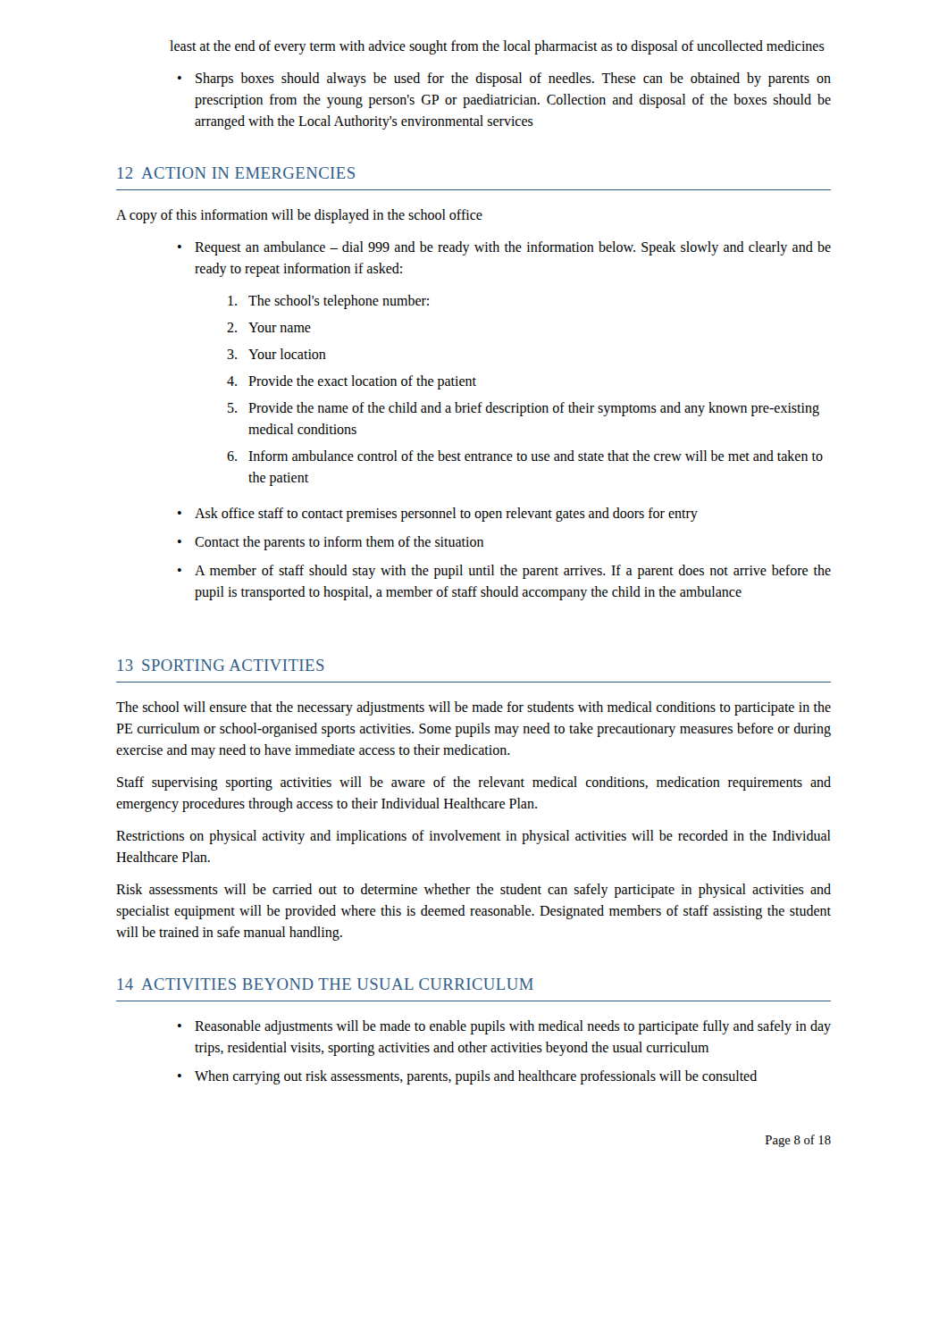least at the end of every term with advice sought from the local pharmacist as to disposal of uncollected medicines
Sharps boxes should always be used for the disposal of needles. These can be obtained by parents on prescription from the young person's GP or paediatrician. Collection and disposal of the boxes should be arranged with the Local Authority's environmental services
12 ACTION IN EMERGENCIES
A copy of this information will be displayed in the school office
Request an ambulance – dial 999 and be ready with the information below. Speak slowly and clearly and be ready to repeat information if asked:
The school's telephone number:
Your name
Your location
Provide the exact location of the patient
Provide the name of the child and a brief description of their symptoms and any known pre-existing medical conditions
Inform ambulance control of the best entrance to use and state that the crew will be met and taken to the patient
Ask office staff to contact premises personnel to open relevant gates and doors for entry
Contact the parents to inform them of the situation
A member of staff should stay with the pupil until the parent arrives. If a parent does not arrive before the pupil is transported to hospital, a member of staff should accompany the child in the ambulance
13 SPORTING ACTIVITIES
The school will ensure that the necessary adjustments will be made for students with medical conditions to participate in the PE curriculum or school-organised sports activities. Some pupils may need to take precautionary measures before or during exercise and may need to have immediate access to their medication.
Staff supervising sporting activities will be aware of the relevant medical conditions, medication requirements and emergency procedures through access to their Individual Healthcare Plan.
Restrictions on physical activity and implications of involvement in physical activities will be recorded in the Individual Healthcare Plan.
Risk assessments will be carried out to determine whether the student can safely participate in physical activities and specialist equipment will be provided where this is deemed reasonable. Designated members of staff assisting the student will be trained in safe manual handling.
14 ACTIVITIES BEYOND THE USUAL CURRICULUM
Reasonable adjustments will be made to enable pupils with medical needs to participate fully and safely in day trips, residential visits, sporting activities and other activities beyond the usual curriculum
When carrying out risk assessments, parents, pupils and healthcare professionals will be consulted
Page 8 of 18